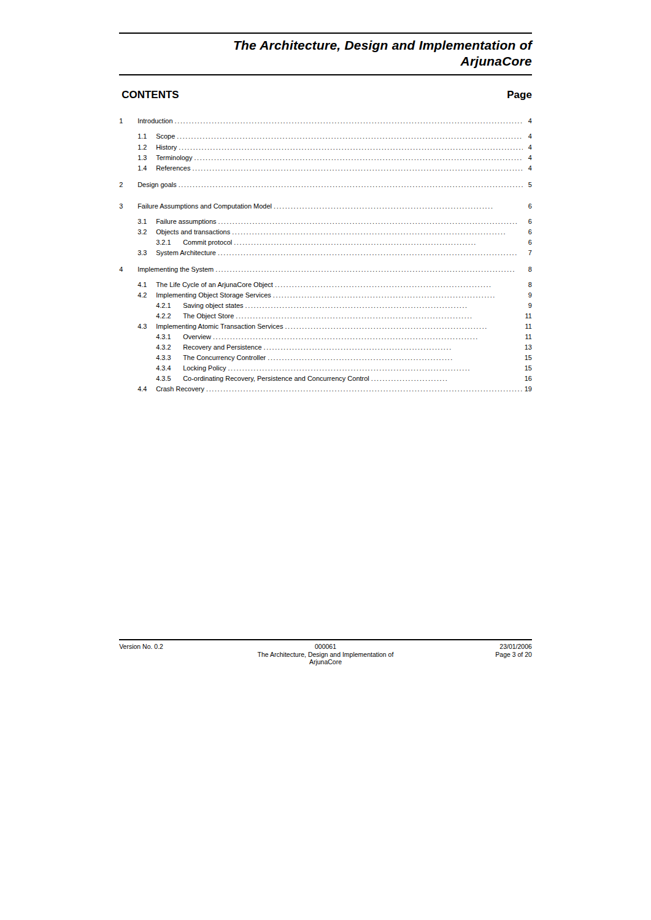The Architecture, Design and Implementation of
ArjunaCore
CONTENTS Page
1 Introduction ........................................................................................................................................... 4
1.1 Scope ............................................................................................................................. 4
1.2 History ............................................................................................................................ 4
1.3 Terminology ................................................................................................................... 4
1.4 References .................................................................................................................... 4
2 Design goals ......................................................................................................................................... 5
3 Failure Assumptions and Computation Model ............................................................................. 6
3.1 Failure assumptions ......................................................................................................... 6
3.2 Objects and transactions ................................................................................................ 6
3.2.1 Commit protocol ..................................................................................... 6
3.3 System Architecture ......................................................................................................... 7
4 Implementing the System ......................................................................................................... 8
4.1 The Life Cycle of an ArjunaCore Object ............................................................................ 8
4.2 Implementing Object Storage Services .............................................................................. 9
4.2.1 Saving object states .............................................................................. 9
4.2.2 The Object Store ................................................................................... 11
4.3 Implementing Atomic Transaction Services ....................................................................... 11
4.3.1 Overview ............................................................................................. 11
4.3.2 Recovery and Persistence .................................................................. 13
4.3.3 The Concurrency Controller ................................................................. 15
4.3.4 Locking Policy ..................................................................................... 15
4.3.5 Co-ordinating Recovery, Persistence and Concurrency Control ........................... 16
4.4 Crash Recovery ..................................................................................................................... 19
Version No. 0.2 000061 23/01/2006
The Architecture, Design and Implementation of ArjunaCore Page 3 of 20